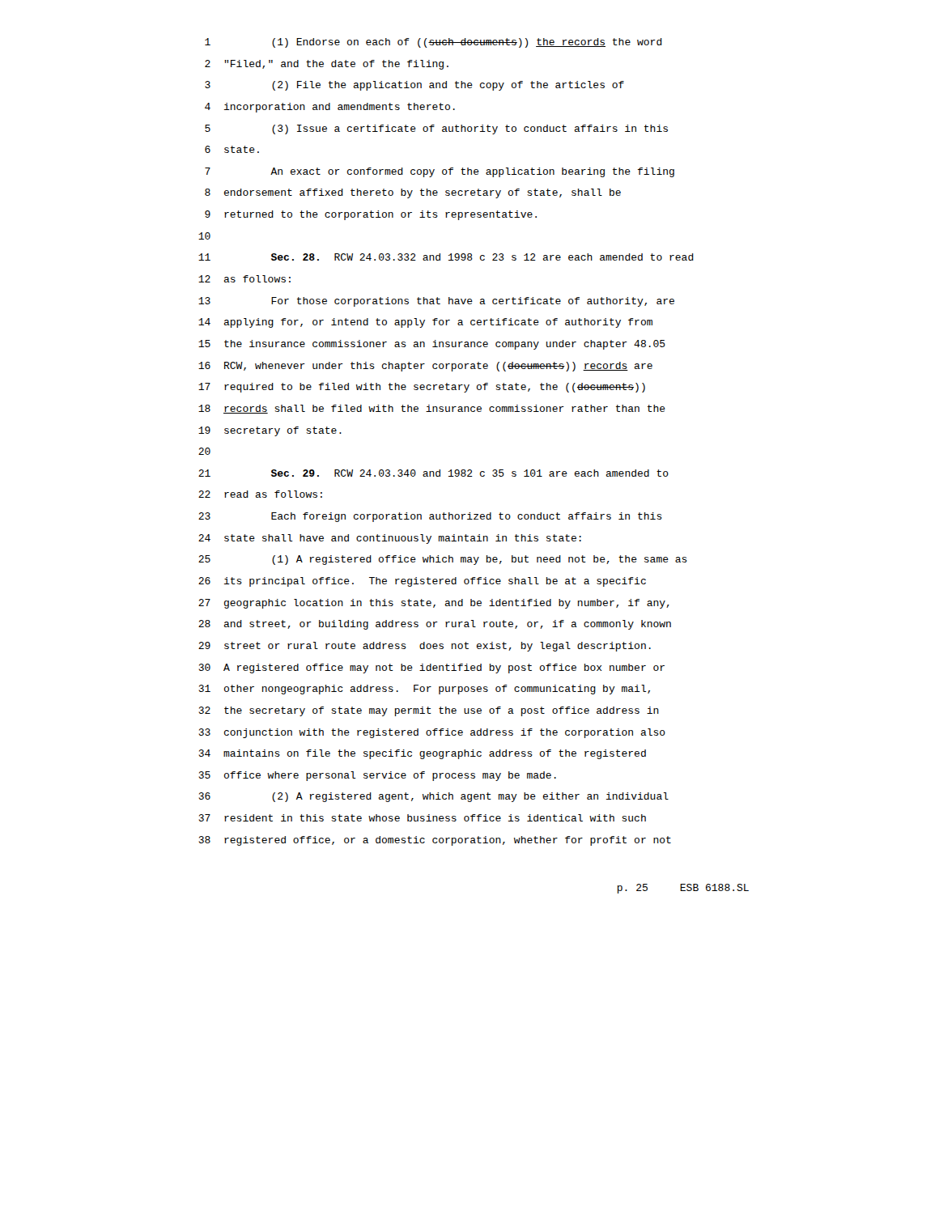(1) Endorse on each of ((such documents)) the records the word
"Filed," and the date of the filing.
(2) File the application and the copy of the articles of
incorporation and amendments thereto.
(3) Issue a certificate of authority to conduct affairs in this
state.
An exact or conformed copy of the application bearing the filing
endorsement affixed thereto by the secretary of state, shall be
returned to the corporation or its representative.
Sec. 28. RCW 24.03.332 and 1998 c 23 s 12 are each amended to read
as follows:
For those corporations that have a certificate of authority, are
applying for, or intend to apply for a certificate of authority from
the insurance commissioner as an insurance company under chapter 48.05
RCW, whenever under this chapter corporate ((documents)) records are
required to be filed with the secretary of state, the ((documents))
records shall be filed with the insurance commissioner rather than the
secretary of state.
Sec. 29. RCW 24.03.340 and 1982 c 35 s 101 are each amended to
read as follows:
Each foreign corporation authorized to conduct affairs in this
state shall have and continuously maintain in this state:
(1) A registered office which may be, but need not be, the same as
its principal office. The registered office shall be at a specific
geographic location in this state, and be identified by number, if any,
and street, or building address or rural route, or, if a commonly known
street or rural route address does not exist, by legal description.
A registered office may not be identified by post office box number or
other nongeographic address. For purposes of communicating by mail,
the secretary of state may permit the use of a post office address in
conjunction with the registered office address if the corporation also
maintains on file the specific geographic address of the registered
office where personal service of process may be made.
(2) A registered agent, which agent may be either an individual
resident in this state whose business office is identical with such
registered office, or a domestic corporation, whether for profit or not
p. 25 ESB 6188.SL